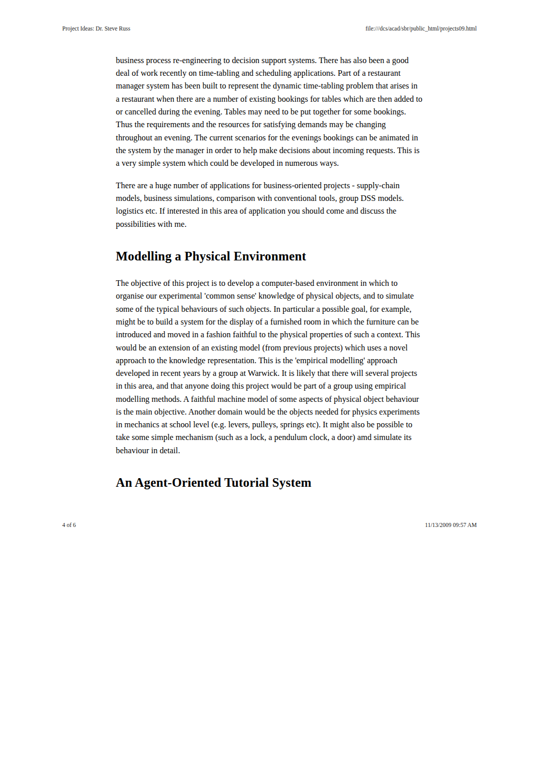Project Ideas: Dr. Steve Russ file:///dcs/acad/sbr/public_html/projects09.html
business process re-engineering to decision support systems. There has also been a good deal of work recently on time-tabling and scheduling applications. Part of a restaurant manager system has been built to represent the dynamic time-tabling problem that arises in a restaurant when there are a number of existing bookings for tables which are then added to or cancelled during the evening. Tables may need to be put together for some bookings. Thus the requirements and the resources for satisfying demands may be changing throughout an evening. The current scenarios for the evenings bookings can be animated in the system by the manager in order to help make decisions about incoming requests. This is a very simple system which could be developed in numerous ways.
There are a huge number of applications for business-oriented projects - supply-chain models, business simulations, comparison with conventional tools, group DSS models. logistics etc. If interested in this area of application you should come and discuss the possibilities with me.
Modelling a Physical Environment
The objective of this project is to develop a computer-based environment in which to organise our experimental 'common sense' knowledge of physical objects, and to simulate some of the typical behaviours of such objects. In particular a possible goal, for example, might be to build a system for the display of a furnished room in which the furniture can be introduced and moved in a fashion faithful to the physical properties of such a context. This would be an extension of an existing model (from previous projects) which uses a novel approach to the knowledge representation. This is the 'empirical modelling' approach developed in recent years by a group at Warwick. It is likely that there will several projects in this area, and that anyone doing this project would be part of a group using empirical modelling methods. A faithful machine model of some aspects of physical object behaviour is the main objective. Another domain would be the objects needed for physics experiments in mechanics at school level (e.g. levers, pulleys, springs etc). It might also be possible to take some simple mechanism (such as a lock, a pendulum clock, a door) amd simulate its behaviour in detail.
An Agent-Oriented Tutorial System
4 of 6 11/13/2009 09:57 AM